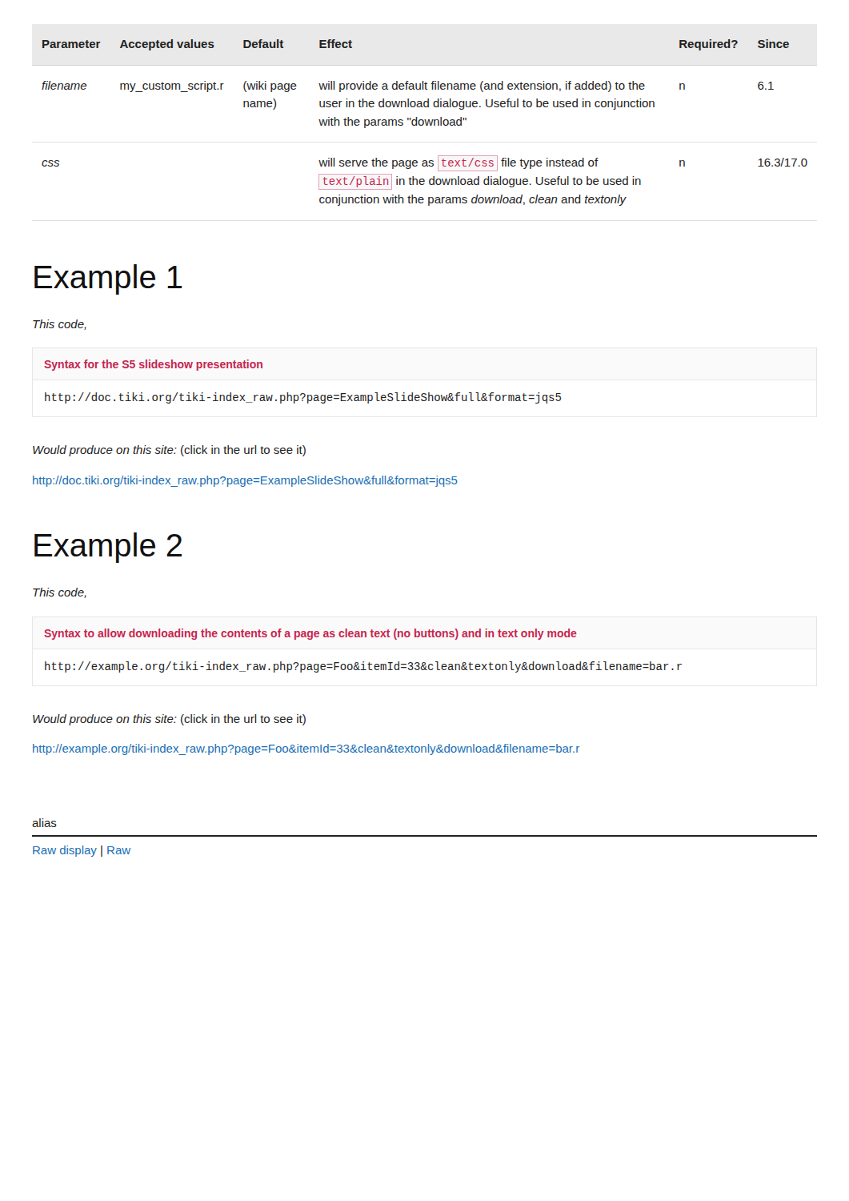| Parameter | Accepted values | Default | Effect | Required? | Since |
| --- | --- | --- | --- | --- | --- |
| filename | my_custom_script.r | (wiki page name) | will provide a default filename (and extension, if added) to the user in the download dialogue. Useful to be used in conjunction with the params "download" | n | 6.1 |
| css | | | will serve the page as text/css file type instead of text/plain in the download dialogue. Useful to be used in conjunction with the params download , clean and textonly | n | 16.3/17.0 |
Example 1
This code,
Syntax for the S5 slideshow presentation
http://doc.tiki.org/tiki-index_raw.php?page=ExampleSlideShow&full&format=jqs5
Would produce on this site: (click in the url to see it)
http://doc.tiki.org/tiki-index_raw.php?page=ExampleSlideShow&full&format=jqs5
Example 2
This code,
Syntax to allow downloading the contents of a page as clean text (no buttons) and in text only mode
http://example.org/tiki-index_raw.php?page=Foo&itemId=33&clean&textonly&download&filename=bar.r
Would produce on this site: (click in the url to see it)
http://example.org/tiki-index_raw.php?page=Foo&itemId=33&clean&textonly&download&filename=bar.r
alias
Raw display | Raw